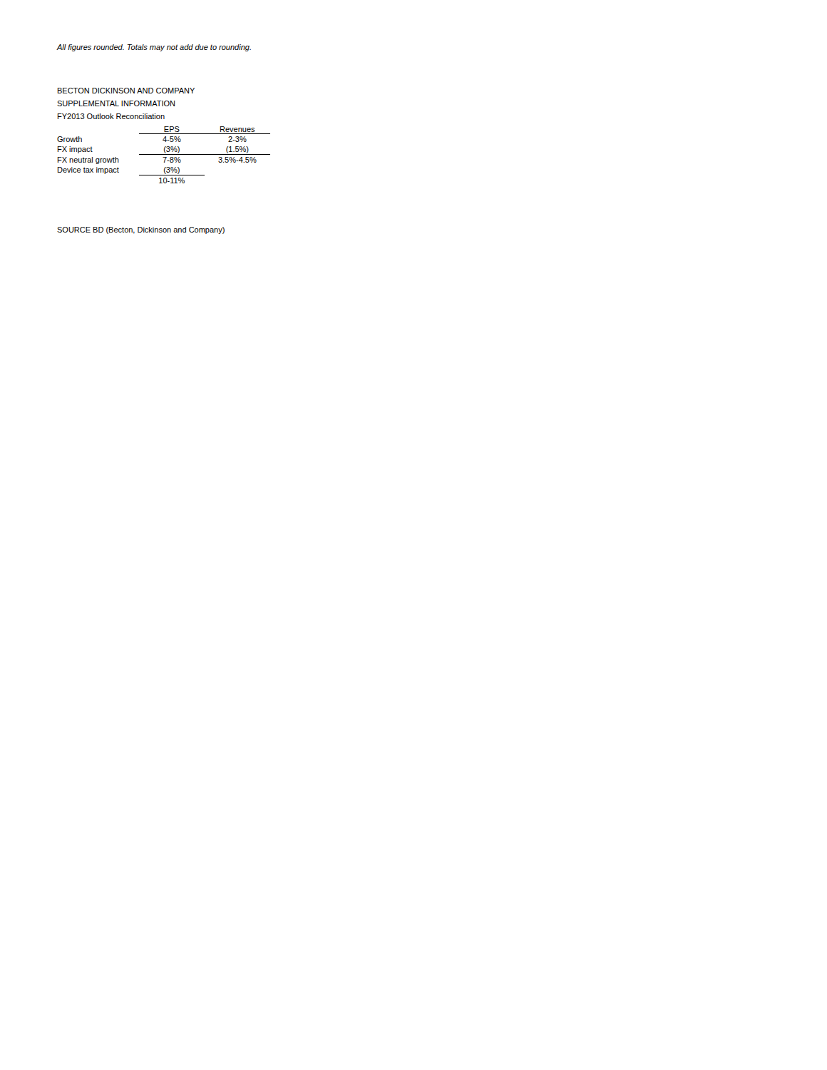All figures rounded. Totals may not add due to rounding.
BECTON DICKINSON AND COMPANY
SUPPLEMENTAL INFORMATION
FY2013 Outlook Reconciliation
| | EPS | Revenues |
| Growth | 4-5% | 2-3% |
| FX impact | (3%) | (1.5%) |
| FX neutral growth | 7-8% | 3.5%-4.5% |
| Device tax impact | (3%) | |
| | 10-11% | |
SOURCE BD (Becton, Dickinson and Company)